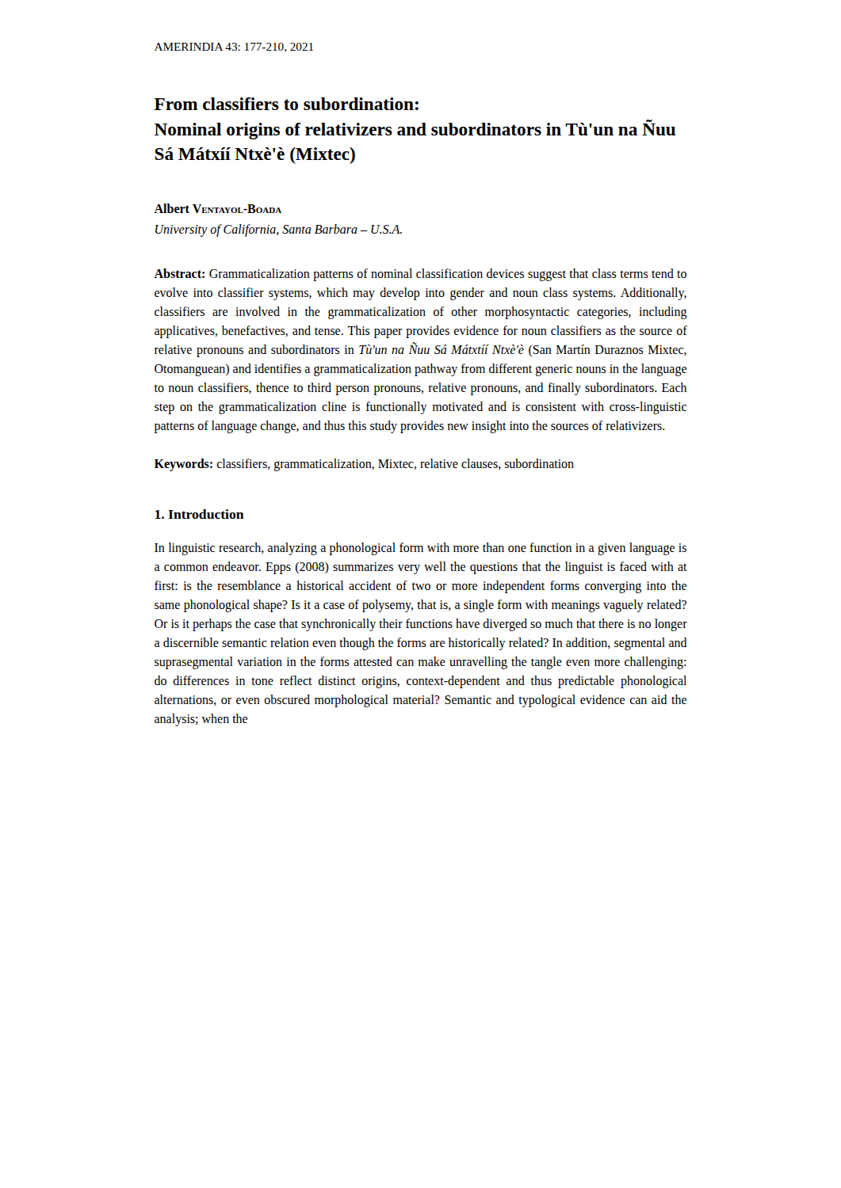AMERINDIA 43: 177-210, 2021
From classifiers to subordination:
Nominal origins of relativizers and subordinators in Tù'un na Ñuu Sá Mátxíí Ntxè'è (Mixtec)
Albert Ventayol-Boada
University of California, Santa Barbara – U.S.A.
Abstract: Grammaticalization patterns of nominal classification devices suggest that class terms tend to evolve into classifier systems, which may develop into gender and noun class systems. Additionally, classifiers are involved in the grammaticalization of other morphosyntactic categories, including applicatives, benefactives, and tense. This paper provides evidence for noun classifiers as the source of relative pronouns and subordinators in Tù'un na Ñuu Sá Mátxtíí Ntxè'è (San Martín Duraznos Mixtec, Otomanguean) and identifies a grammaticalization pathway from different generic nouns in the language to noun classifiers, thence to third person pronouns, relative pronouns, and finally subordinators. Each step on the grammaticalization cline is functionally motivated and is consistent with cross-linguistic patterns of language change, and thus this study provides new insight into the sources of relativizers.
Keywords: classifiers, grammaticalization, Mixtec, relative clauses, subordination
1. Introduction
In linguistic research, analyzing a phonological form with more than one function in a given language is a common endeavor. Epps (2008) summarizes very well the questions that the linguist is faced with at first: is the resemblance a historical accident of two or more independent forms converging into the same phonological shape? Is it a case of polysemy, that is, a single form with meanings vaguely related? Or is it perhaps the case that synchronically their functions have diverged so much that there is no longer a discernible semantic relation even though the forms are historically related? In addition, segmental and suprasegmental variation in the forms attested can make unravelling the tangle even more challenging: do differences in tone reflect distinct origins, context-dependent and thus predictable phonological alternations, or even obscured morphological material? Semantic and typological evidence can aid the analysis; when the